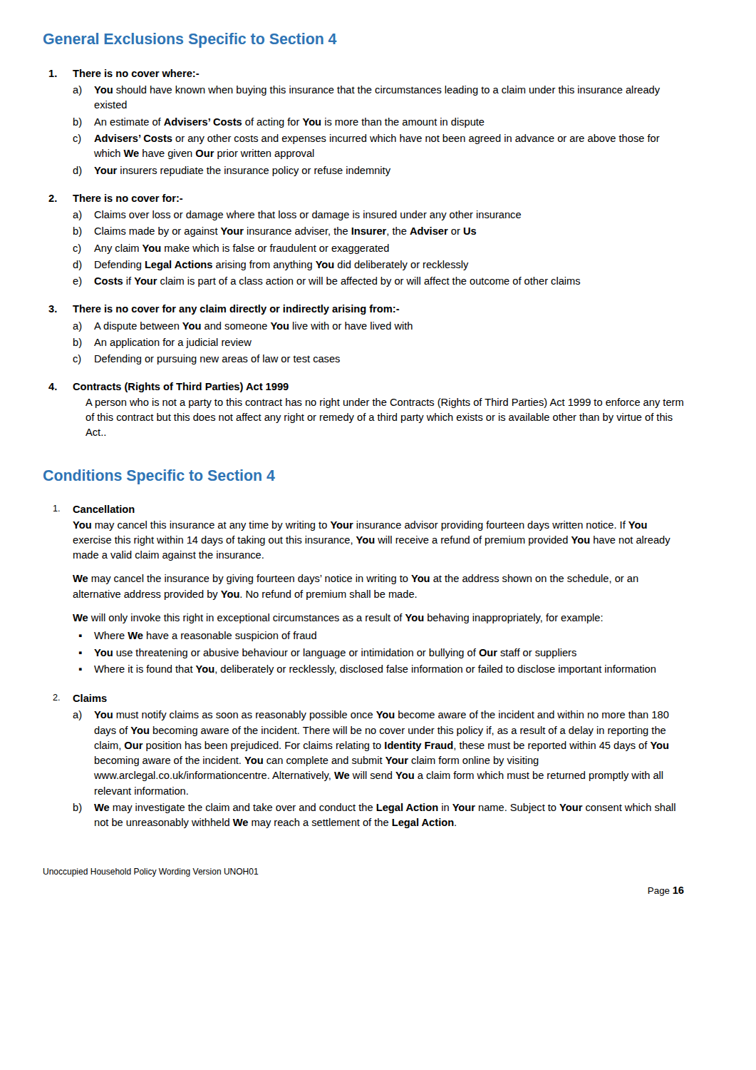General Exclusions Specific to Section 4
There is no cover where:-
You should have known when buying this insurance that the circumstances leading to a claim under this insurance already existed
An estimate of Advisers’ Costs of acting for You is more than the amount in dispute
Advisers’ Costs or any other costs and expenses incurred which have not been agreed in advance or are above those for which We have given Our prior written approval
Your insurers repudiate the insurance policy or refuse indemnity
There is no cover for:-
Claims over loss or damage where that loss or damage is insured under any other insurance
Claims made by or against Your insurance adviser, the Insurer, the Adviser or Us
Any claim You make which is false or fraudulent or exaggerated
Defending Legal Actions arising from anything You did deliberately or recklessly
Costs if Your claim is part of a class action or will be affected by or will affect the outcome of other claims
There is no cover for any claim directly or indirectly arising from:-
A dispute between You and someone You live with or have lived with
An application for a judicial review
Defending or pursuing new areas of law or test cases
Contracts (Rights of Third Parties) Act 1999
A person who is not a party to this contract has no right under the Contracts (Rights of Third Parties) Act 1999 to enforce any term of this contract but this does not affect any right or remedy of a third party which exists or is available other than by virtue of this Act..
Conditions Specific to Section 4
Cancellation
You may cancel this insurance at any time by writing to Your insurance advisor providing fourteen days written notice. If You exercise this right within 14 days of taking out this insurance, You will receive a refund of premium provided You have not already made a valid claim against the insurance.
We may cancel the insurance by giving fourteen days’ notice in writing to You at the address shown on the schedule, or an alternative address provided by You. No refund of premium shall be made.
We will only invoke this right in exceptional circumstances as a result of You behaving inappropriately, for example:
Where We have a reasonable suspicion of fraud
You use threatening or abusive behaviour or language or intimidation or bullying of Our staff or suppliers
Where it is found that You, deliberately or recklessly, disclosed false information or failed to disclose important information
Claims
You must notify claims as soon as reasonably possible once You become aware of the incident and within no more than 180 days of You becoming aware of the incident. There will be no cover under this policy if, as a result of a delay in reporting the claim, Our position has been prejudiced. For claims relating to Identity Fraud, these must be reported within 45 days of You becoming aware of the incident. You can complete and submit Your claim form online by visiting www.arclegal.co.uk/informationcentre. Alternatively, We will send You a claim form which must be returned promptly with all relevant information.
We may investigate the claim and take over and conduct the Legal Action in Your name. Subject to Your consent which shall not be unreasonably withheld We may reach a settlement of the Legal Action.
Unoccupied Household Policy Wording Version UNOH01
Page 16